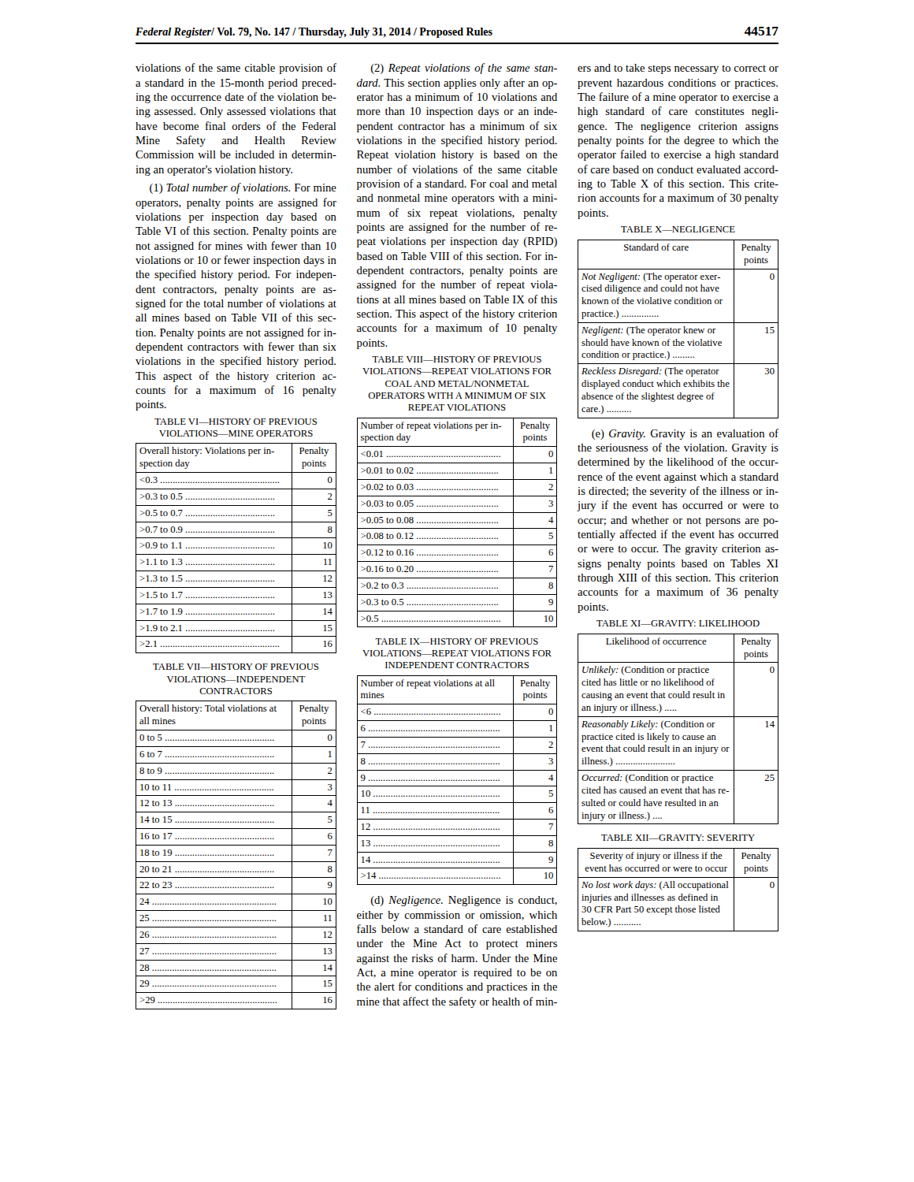Federal Register/ Vol. 79, No. 147 / Thursday, July 31, 2014 / Proposed Rules
44517
violations of the same citable provision of a standard in the 15-month period preceding the occurrence date of the violation being assessed. Only assessed violations that have become final orders of the Federal Mine Safety and Health Review Commission will be included in determining an operator's violation history.
(1) Total number of violations. For mine operators, penalty points are assigned for violations per inspection day based on Table VI of this section. Penalty points are not assigned for mines with fewer than 10 violations or 10 or fewer inspection days in the specified history period. For independent contractors, penalty points are assigned for the total number of violations at all mines based on Table VII of this section. Penalty points are not assigned for independent contractors with fewer than six violations in the specified history period. This aspect of the history criterion accounts for a maximum of 16 penalty points.
TABLE VI—HISTORY OF PREVIOUS VIOLATIONS—MINE OPERATORS
| Overall history: Violations per inspection day | Penalty points |
| --- | --- |
| <0.3 ................................................ | 0 |
| >0.3 to 0.5 .................................... | 2 |
| >0.5 to 0.7 .................................... | 5 |
| >0.7 to 0.9 .................................... | 8 |
| >0.9 to 1.1 .................................... | 10 |
| >1.1 to 1.3 .................................... | 11 |
| >1.3 to 1.5 .................................... | 12 |
| >1.5 to 1.7 .................................... | 13 |
| >1.7 to 1.9 .................................... | 14 |
| >1.9 to 2.1 .................................... | 15 |
| >2.1 ................................................ | 16 |
TABLE VII—HISTORY OF PREVIOUS VIOLATIONS—INDEPENDENT CONTRACTORS
| Overall history: Total violations at all mines | Penalty points |
| --- | --- |
| 0 to 5 ............................................ | 0 |
| 6 to 7 ............................................ | 1 |
| 8 to 9 ............................................ | 2 |
| 10 to 11 ........................................ | 3 |
| 12 to 13 ........................................ | 4 |
| 14 to 15 ........................................ | 5 |
| 16 to 17 ........................................ | 6 |
| 18 to 19 ........................................ | 7 |
| 20 to 21 ........................................ | 8 |
| 22 to 23 ........................................ | 9 |
| 24 .................................................. | 10 |
| 25 .................................................. | 11 |
| 26 .................................................. | 12 |
| 27 .................................................. | 13 |
| 28 .................................................. | 14 |
| 29 .................................................. | 15 |
| >29 ................................................ | 16 |
(2) Repeat violations of the same standard. This section applies only after an operator has a minimum of 10 violations and more than 10 inspection days or an independent contractor has a minimum of six violations in the specified history period. Repeat violation history is based on the number of violations of the same citable provision of a standard. For coal and metal and nonmetal mine operators with a minimum of six repeat violations, penalty points are assigned for the number of repeat violations per inspection day (RPID) based on Table VIII of this section. For independent contractors, penalty points are assigned for the number of repeat violations at all mines based on Table IX of this section. This aspect of the history criterion accounts for a maximum of 10 penalty points.
TABLE VIII—HISTORY OF PREVIOUS VIOLATIONS—REPEAT VIOLATIONS FOR COAL AND METAL/NONMETAL OPERATORS WITH A MINIMUM OF SIX REPEAT VIOLATIONS
| Number of repeat violations per inspection day | Penalty points |
| --- | --- |
| <0.01 .............................................. | 0 |
| >0.01 to 0.02 ................................. | 1 |
| >0.02 to 0.03 ................................. | 2 |
| >0.03 to 0.05 ................................. | 3 |
| >0.05 to 0.08 ................................. | 4 |
| >0.08 to 0.12 ................................. | 5 |
| >0.12 to 0.16 ................................. | 6 |
| >0.16 to 0.20 ................................. | 7 |
| >0.2 to 0.3 ..................................... | 8 |
| >0.3 to 0.5 ..................................... | 9 |
| >0.5 ................................................ | 10 |
TABLE IX—HISTORY OF PREVIOUS VIOLATIONS—REPEAT VIOLATIONS FOR INDEPENDENT CONTRACTORS
| Number of repeat violations at all mines | Penalty points |
| --- | --- |
| <6 ................................................... | 0 |
| 6 ..................................................... | 1 |
| 7 ..................................................... | 2 |
| 8 ..................................................... | 3 |
| 9 ..................................................... | 4 |
| 10 ................................................... | 5 |
| 11 ................................................... | 6 |
| 12 ................................................... | 7 |
| 13 ................................................... | 8 |
| 14 ................................................... | 9 |
| >14 ................................................. | 10 |
(d) Negligence. Negligence is conduct, either by commission or omission, which falls below a standard of care established under the Mine Act to protect miners against the risks of harm. Under the Mine Act, a mine operator is required to be on the alert for conditions and practices in the mine that affect the safety or health of miners and to take steps necessary to correct or prevent hazardous conditions or practices. The failure of a mine operator to exercise a high standard of care constitutes negligence. The negligence criterion assigns penalty points for the degree to which the operator failed to exercise a high standard of care based on conduct evaluated according to Table X of this section. This criterion accounts for a maximum of 30 penalty points.
TABLE X—NEGLIGENCE
| Standard of care | Penalty points |
| --- | --- |
| Not Negligent: (The operator exercised diligence and could not have known of the violative condition or practice.) ............... | 0 |
| Negligent: (The operator knew or should have known of the violative condition or practice.) ......... | 15 |
| Reckless Disregard: (The operator displayed conduct which exhibits the absence of the slightest degree of care.) .......... | 30 |
(e) Gravity. Gravity is an evaluation of the seriousness of the violation. Gravity is determined by the likelihood of the occurrence of the event against which a standard is directed; the severity of the illness or injury if the event has occurred or were to occur; and whether or not persons are potentially affected if the event has occurred or were to occur. The gravity criterion assigns penalty points based on Tables XI through XIII of this section. This criterion accounts for a maximum of 36 penalty points.
TABLE XI—GRAVITY: LIKELIHOOD
| Likelihood of occurrence | Penalty points |
| --- | --- |
| Unlikely: (Condition or practice cited has little or no likelihood of causing an event that could result in an injury or illness.) ..... | 0 |
| Reasonably Likely: (Condition or practice cited is likely to cause an event that could result in an injury or illness.) ........................ | 14 |
| Occurred: (Condition or practice cited has caused an event that has resulted or could have resulted in an injury or illness.) .... | 25 |
TABLE XII—GRAVITY: SEVERITY
| Severity of injury or illness if the event has occurred or were to occur | Penalty points |
| --- | --- |
| No lost work days: (All occupational injuries and illnesses as defined in 30 CFR Part 50 except those listed below.) ........... | 0 |